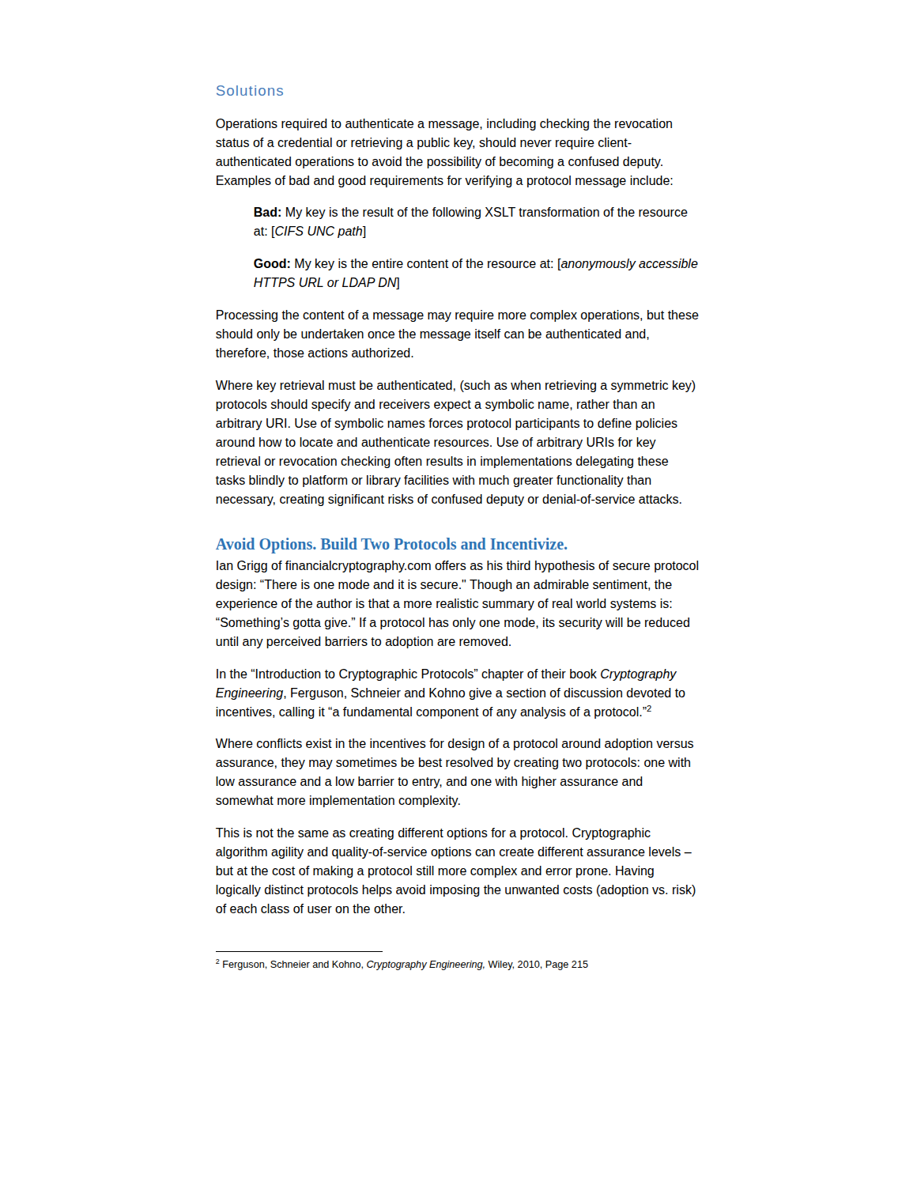Solutions
Operations required to authenticate a message, including checking the revocation status of a credential or retrieving a public key, should never require client-authenticated operations to avoid the possibility of becoming a confused deputy. Examples of bad and good requirements for verifying a protocol message include:
Bad: My key is the result of the following XSLT transformation of the resource at: [CIFS UNC path]
Good: My key is the entire content of the resource at: [anonymously accessible HTTPS URL or LDAP DN]
Processing the content of a message may require more complex operations, but these should only be undertaken once the message itself can be authenticated and, therefore, those actions authorized.
Where key retrieval must be authenticated, (such as when retrieving a symmetric key) protocols should specify and receivers expect a symbolic name, rather than an arbitrary URI. Use of symbolic names forces protocol participants to define policies around how to locate and authenticate resources. Use of arbitrary URIs for key retrieval or revocation checking often results in implementations delegating these tasks blindly to platform or library facilities with much greater functionality than necessary, creating significant risks of confused deputy or denial-of-service attacks.
Avoid Options. Build Two Protocols and Incentivize.
Ian Grigg of financialcryptography.com offers as his third hypothesis of secure protocol design: “There is one mode and it is secure." Though an admirable sentiment, the experience of the author is that a more realistic summary of real world systems is: “Something’s gotta give.” If a protocol has only one mode, its security will be reduced until any perceived barriers to adoption are removed.
In the “Introduction to Cryptographic Protocols” chapter of their book Cryptography Engineering, Ferguson, Schneier and Kohno give a section of discussion devoted to incentives, calling it “a fundamental component of any analysis of a protocol.”2
Where conflicts exist in the incentives for design of a protocol around adoption versus assurance, they may sometimes be best resolved by creating two protocols: one with low assurance and a low barrier to entry, and one with higher assurance and somewhat more implementation complexity.
This is not the same as creating different options for a protocol. Cryptographic algorithm agility and quality-of-service options can create different assurance levels – but at the cost of making a protocol still more complex and error prone. Having logically distinct protocols helps avoid imposing the unwanted costs (adoption vs. risk) of each class of user on the other.
2 Ferguson, Schneier and Kohno, Cryptography Engineering, Wiley, 2010, Page 215